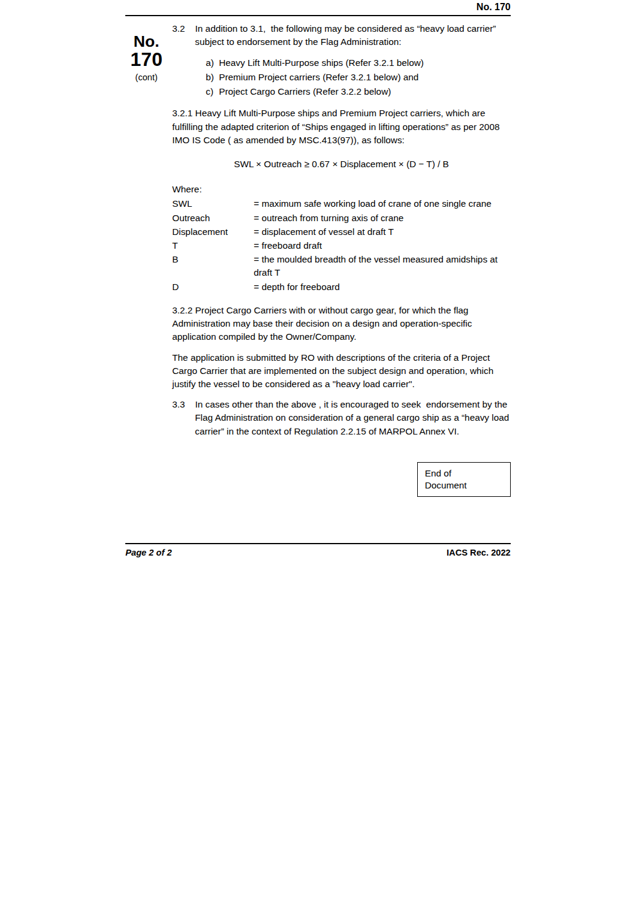No. 170
No.
170
(cont)
3.2 In addition to 3.1, the following may be considered as “heavy load carrier” subject to endorsement by the Flag Administration:
a) Heavy Lift Multi-Purpose ships (Refer 3.2.1 below)
b) Premium Project carriers (Refer 3.2.1 below) and
c) Project Cargo Carriers (Refer 3.2.2 below)
3.2.1 Heavy Lift Multi-Purpose ships and Premium Project carriers, which are fulfilling the adapted criterion of “Ships engaged in lifting operations” as per 2008 IMO IS Code ( as amended by MSC.413(97)), as follows:
SWL × Outreach ≥ 0.67 × Displacement × (D − T) / B
Where:
| SWL | = maximum safe working load of crane of one single crane |
| Outreach | = outreach from turning axis of crane |
| Displacement | = displacement of vessel at draft T |
| T | = freeboard draft |
| B | = the moulded breadth of the vessel measured amidships at draft T |
| D | = depth for freeboard |
3.2.2 Project Cargo Carriers with or without cargo gear, for which the flag Administration may base their decision on a design and operation-specific application compiled by the Owner/Company.
The application is submitted by RO with descriptions of the criteria of a Project Cargo Carrier that are implemented on the subject design and operation, which justify the vessel to be considered as a "heavy load carrier".
3.3 In cases other than the above , it is encouraged to seek endorsement by the Flag Administration on consideration of a general cargo ship as a “heavy load carrier” in the context of Regulation 2.2.15 of MARPOL Annex VI.
End of
Document
Page 2 of 2
IACS Rec. 2022